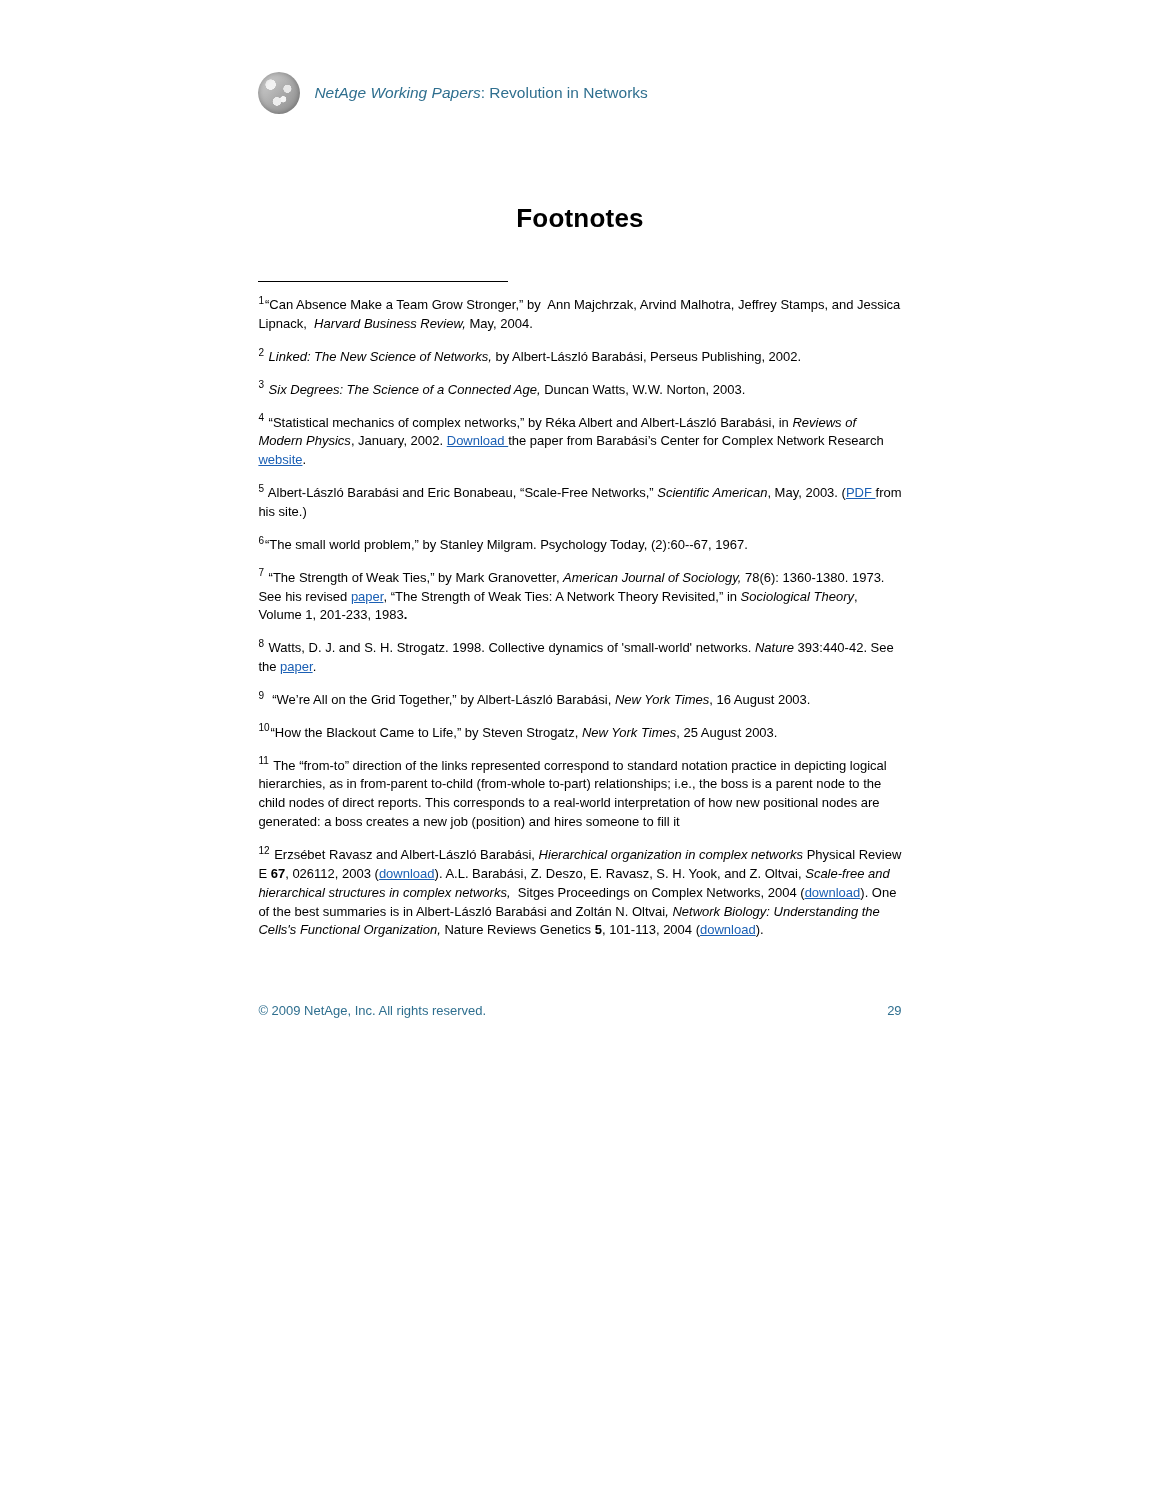NetAge Working Papers: Revolution in Networks
Footnotes
1“Can Absence Make a Team Grow Stronger,” by Ann Majchrzak, Arvind Malhotra, Jeffrey Stamps, and Jessica Lipnack, Harvard Business Review, May, 2004.
2 Linked: The New Science of Networks, by Albert-László Barabási, Perseus Publishing, 2002.
3 Six Degrees: The Science of a Connected Age, Duncan Watts, W.W. Norton, 2003.
4 “Statistical mechanics of complex networks,” by Réka Albert and Albert-László Barabási, in Reviews of Modern Physics, January, 2002. Download the paper from Barabási’s Center for Complex Network Research website.
5 Albert-László Barabási and Eric Bonabeau, “Scale-Free Networks,” Scientific American, May, 2003. (PDF from his site.)
6“The small world problem,” by Stanley Milgram. Psychology Today, (2):60--67, 1967.
7 “The Strength of Weak Ties,” by Mark Granovetter, American Journal of Sociology, 78(6): 1360-1380. 1973. See his revised paper, “The Strength of Weak Ties: A Network Theory Revisited,” in Sociological Theory, Volume 1, 201-233, 1983.
8 Watts, D. J. and S. H. Strogatz. 1998. Collective dynamics of 'small-world' networks. Nature 393:440-42. See the paper.
9 “We’re All on the Grid Together,” by Albert-László Barabási, New York Times, 16 August 2003.
10“How the Blackout Came to Life,” by Steven Strogatz, New York Times, 25 August 2003.
11 The “from-to” direction of the links represented correspond to standard notation practice in depicting logical hierarchies, as in from-parent to-child (from-whole to-part) relationships; i.e., the boss is a parent node to the child nodes of direct reports. This corresponds to a real-world interpretation of how new positional nodes are generated: a boss creates a new job (position) and hires someone to fill it
12 Erzsébet Ravasz and Albert-László Barabási, Hierarchical organization in complex networks Physical Review E 67, 026112, 2003 (download). A.L. Barabási, Z. Deszo, E. Ravasz, S. H. Yook, and Z. Oltvai, Scale-free and hierarchical structures in complex networks, Sitges Proceedings on Complex Networks, 2004 (download). One of the best summaries is in Albert-László Barabási and Zoltán N. Oltvai, Network Biology: Understanding the Cells's Functional Organization, Nature Reviews Genetics 5, 101-113, 2004 (download).
© 2009 NetAge, Inc. All rights reserved.
29